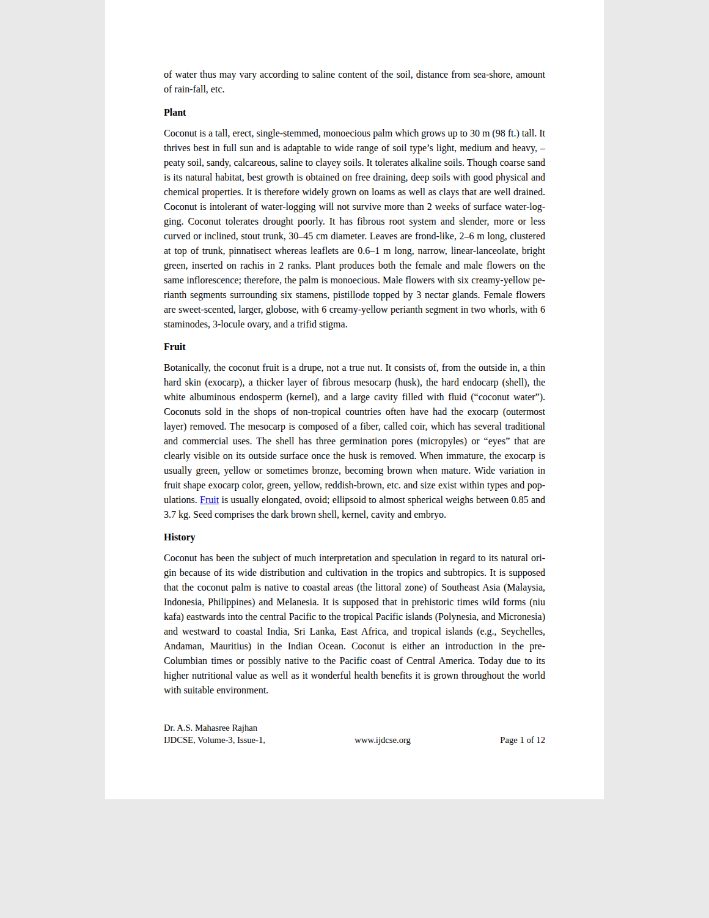of water thus may vary according to saline content of the soil, distance from sea-shore, amount of rain-fall, etc.
Plant
Coconut is a tall, erect, single-stemmed, monoecious palm which grows up to 30 m (98 ft.) tall. It thrives best in full sun and is adaptable to wide range of soil type’s light, medium and heavy, – peaty soil, sandy, calcareous, saline to clayey soils. It tolerates alkaline soils. Though coarse sand is its natural habitat, best growth is obtained on free draining, deep soils with good physical and chemical properties. It is therefore widely grown on loams as well as clays that are well drained. Coconut is intolerant of water-logging will not survive more than 2 weeks of surface water-logging. Coconut tolerates drought poorly. It has fibrous root system and slender, more or less curved or inclined, stout trunk, 30–45 cm diameter. Leaves are frond-like, 2–6 m long, clustered at top of trunk, pinnatisect whereas leaflets are 0.6–1 m long, narrow, linear-lanceolate, bright green, inserted on rachis in 2 ranks. Plant produces both the female and male flowers on the same inflorescence; therefore, the palm is monoecious. Male flowers with six creamy-yellow perianth segments surrounding six stamens, pistillode topped by 3 nectar glands. Female flowers are sweet-scented, larger, globose, with 6 creamy-yellow perianth segment in two whorls, with 6 staminodes, 3-locule ovary, and a trifid stigma.
Fruit
Botanically, the coconut fruit is a drupe, not a true nut. It consists of, from the outside in, a thin hard skin (exocarp), a thicker layer of fibrous mesocarp (husk), the hard endocarp (shell), the white albuminous endosperm (kernel), and a large cavity filled with fluid (“coconut water”). Coconuts sold in the shops of non-tropical countries often have had the exocarp (outermost layer) removed. The mesocarp is composed of a fiber, called coir, which has several traditional and commercial uses. The shell has three germination pores (micropyles) or “eyes” that are clearly visible on its outside surface once the husk is removed. When immature, the exocarp is usually green, yellow or sometimes bronze, becoming brown when mature. Wide variation in fruit shape exocarp color, green, yellow, reddish-brown, etc. and size exist within types and populations. Fruit is usually elongated, ovoid; ellipsoid to almost spherical weighs between 0.85 and 3.7 kg. Seed comprises the dark brown shell, kernel, cavity and embryo.
History
Coconut has been the subject of much interpretation and speculation in regard to its natural origin because of its wide distribution and cultivation in the tropics and subtropics. It is supposed that the coconut palm is native to coastal areas (the littoral zone) of Southeast Asia (Malaysia, Indonesia, Philippines) and Melanesia. It is supposed that in prehistoric times wild forms (niu kafa) eastwards into the central Pacific to the tropical Pacific islands (Polynesia, and Micronesia) and westward to coastal India, Sri Lanka, East Africa, and tropical islands (e.g., Seychelles, Andaman, Mauritius) in the Indian Ocean. Coconut is either an introduction in the pre-Columbian times or possibly native to the Pacific coast of Central America. Today due to its higher nutritional value as well as it wonderful health benefits it is grown throughout the world with suitable environment.
Dr. A.S. Mahasree Rajhan
IJDCSE, Volume-3, Issue-1, www.ijdcse.org Page 1 of 12